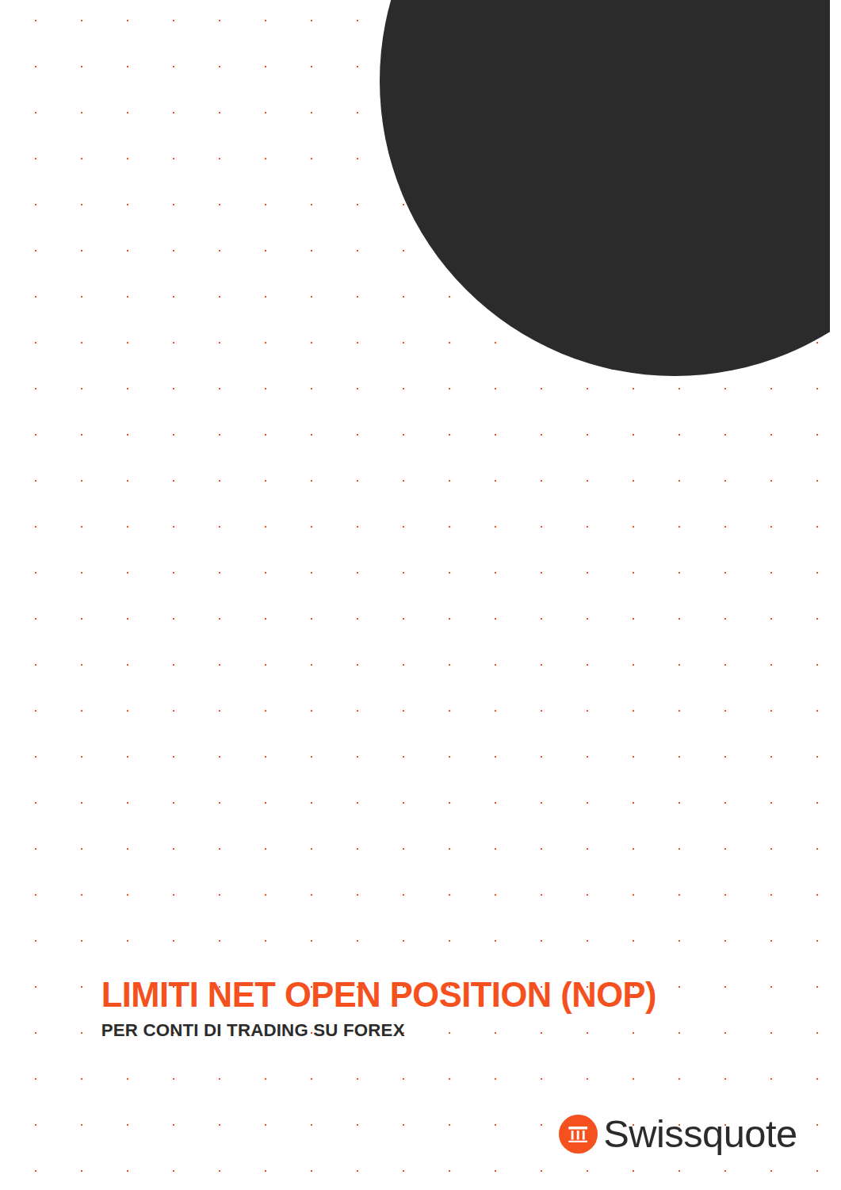Limiti Net Open Position (NOP)
Per conti di trading su Forex
Swissquote